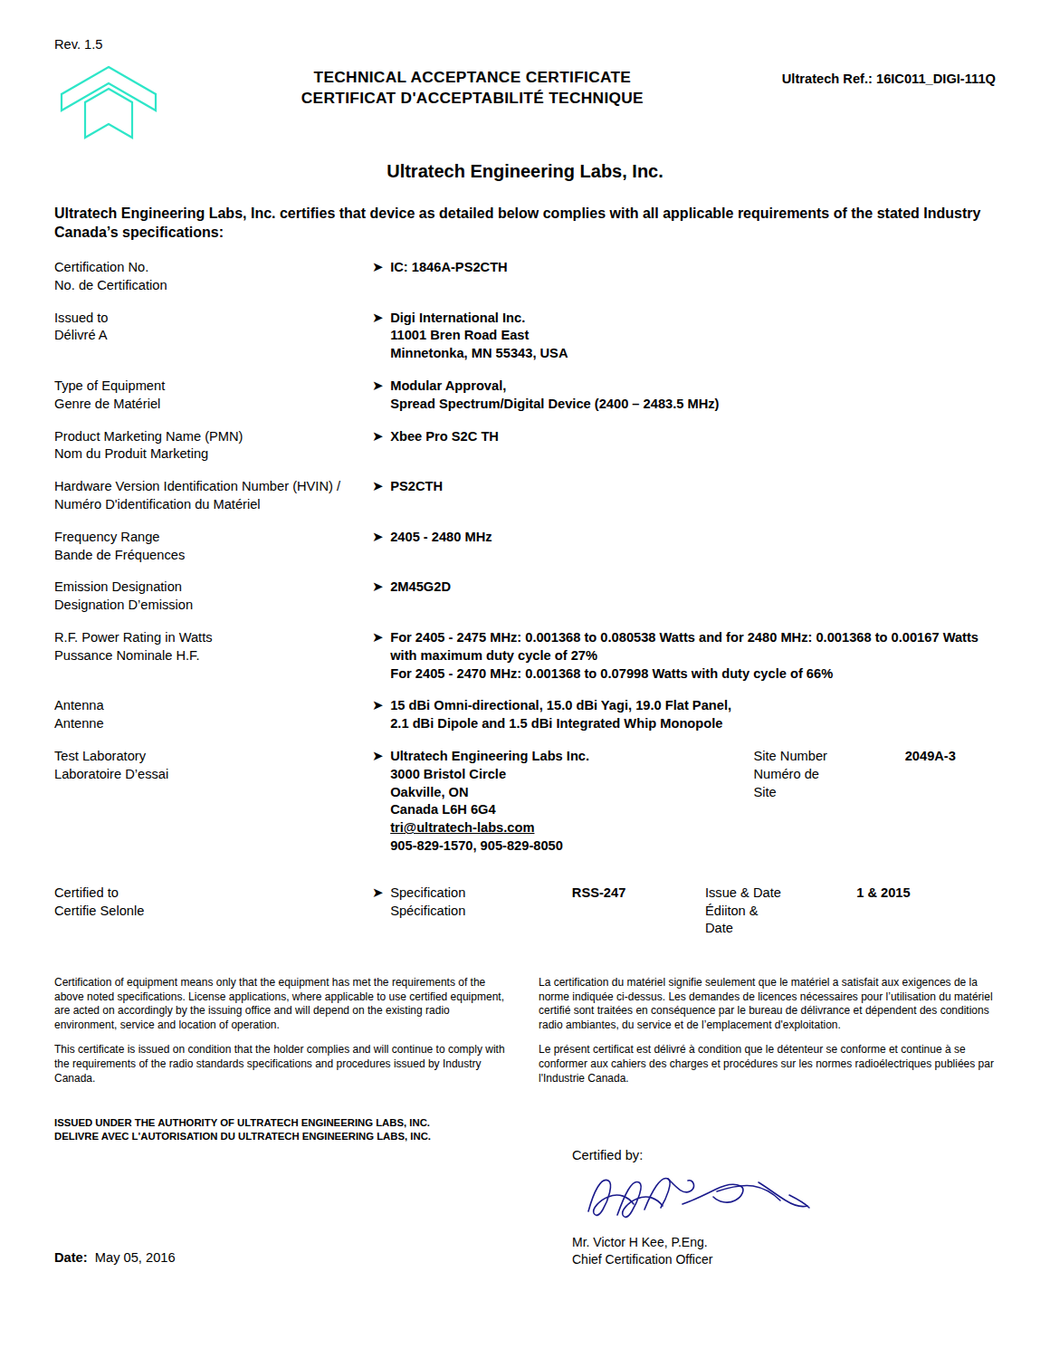Rev. 1.5
TECHNICAL ACCEPTANCE CERTIFICATE
CERTIFICAT D'ACCEPTABILITÉ TECHNIQUE
Ultratech Ref.: 16IC011_DIGI-111Q
Ultratech Engineering Labs, Inc.
Ultratech Engineering Labs, Inc. certifies that device as detailed below complies with all applicable requirements of the stated Industry Canada’s specifications:
| Certification No. No. de Certification | ➤ | IC: 1846A-PS2CTH |
| Issued to Délivré A | ➤ | Digi International Inc. 11001 Bren Road East Minnetonka, MN 55343, USA |
| Type of Equipment Genre de Matériel | ➤ | Modular Approval, Spread Spectrum/Digital Device (2400 – 2483.5 MHz) |
| Product Marketing Name (PMN) Nom du Produit Marketing | ➤ | Xbee Pro S2C TH |
| Hardware Version Identification Number (HVIN) / Numéro D'identification du Matériel | ➤ | PS2CTH |
| Frequency Range Bande de Fréquences | ➤ | 2405 - 2480 MHz |
| Emission Designation Designation D’emission | ➤ | 2M45G2D |
| R.F. Power Rating in Watts Pussance Nominale H.F. | ➤ | For 2405 - 2475 MHz: 0.001368 to 0.080538 Watts and for 2480 MHz: 0.001368 to 0.00167 Watts with maximum duty cycle of 27% For 2405 - 2470 MHz: 0.001368 to 0.07998 Watts with duty cycle of 66% |
| Antenna Antenne | ➤ | 15 dBi Omni-directional, 15.0 dBi Yagi, 19.0 Flat Panel, 2.1 dBi Dipole and 1.5 dBi Integrated Whip Monopole |
| Test Laboratory Laboratoire D’essai | ➤ | / Ultratech Engineering Labs Inc. 3000 Bristol Circle Oakville, ON Canada L6H 6G4 tri@ultratech-labs.com 905-829-1570, 905-829-8050 / Site Number Numéro de Site / 2049A-3 / |
| Certified to Certifie Selonle | ➤ | / Specification Spécification / RSS-247 / Issue & Date Édiiton & Date / 1 & 2015 / |
Certification of equipment means only that the equipment has met the requirements of the above noted specifications. License applications, where applicable to use certified equipment, are acted on accordingly by the issuing office and will depend on the existing radio environment, service and location of operation.
This certificate is issued on condition that the holder complies and will continue to comply with the requirements of the radio standards specifications and procedures issued by Industry Canada.
La certification du matériel signifie seulement que le matériel a satisfait aux exigences de la norme indiquée ci-dessus. Les demandes de licences nécessaires pour l’utilisation du matériel certifié sont traitées en conséquence par le bureau de délivrance et dépendent des conditions radio ambiantes, du service et de l’emplacement d'exploitation.
Le présent certificat est délivré à condition que le détenteur se conforme et continue à se conformer aux cahiers des charges et procédures sur les normes radioélectriques publiées par l'Industrie Canada.
ISSUED UNDER THE AUTHORITY OF ULTRATECH ENGINEERING LABS, INC.
DELIVRE AVEC L'AUTORISATION DU ULTRATECH ENGINEERING LABS, INC.
Date: May 05, 2016
Certified by:
Mr. Victor H Kee, P.Eng.
Chief Certification Officer